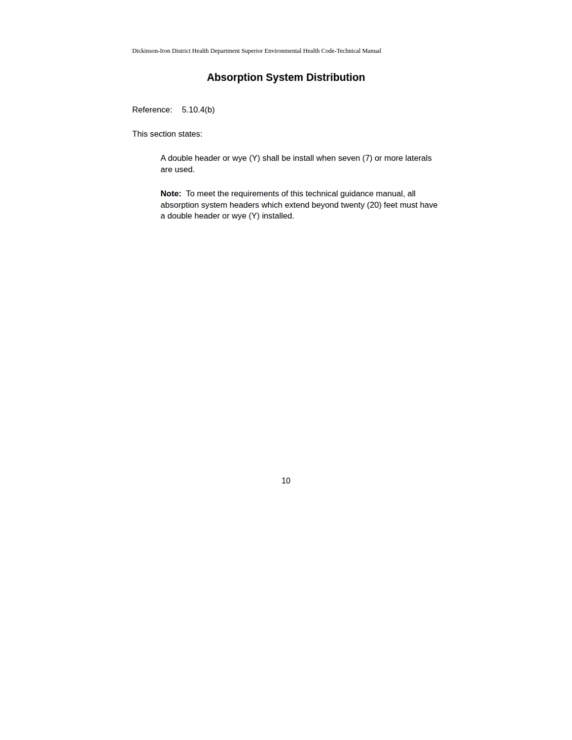Dickinson-Iron District Health Department Superior Environmental Health Code-Technical Manual
Absorption System Distribution
Reference: 5.10.4(b)
This section states:
A double header or wye (Y) shall be install when seven (7) or more laterals are used.
Note: To meet the requirements of this technical guidance manual, all absorption system headers which extend beyond twenty (20) feet must have a double header or wye (Y) installed.
10